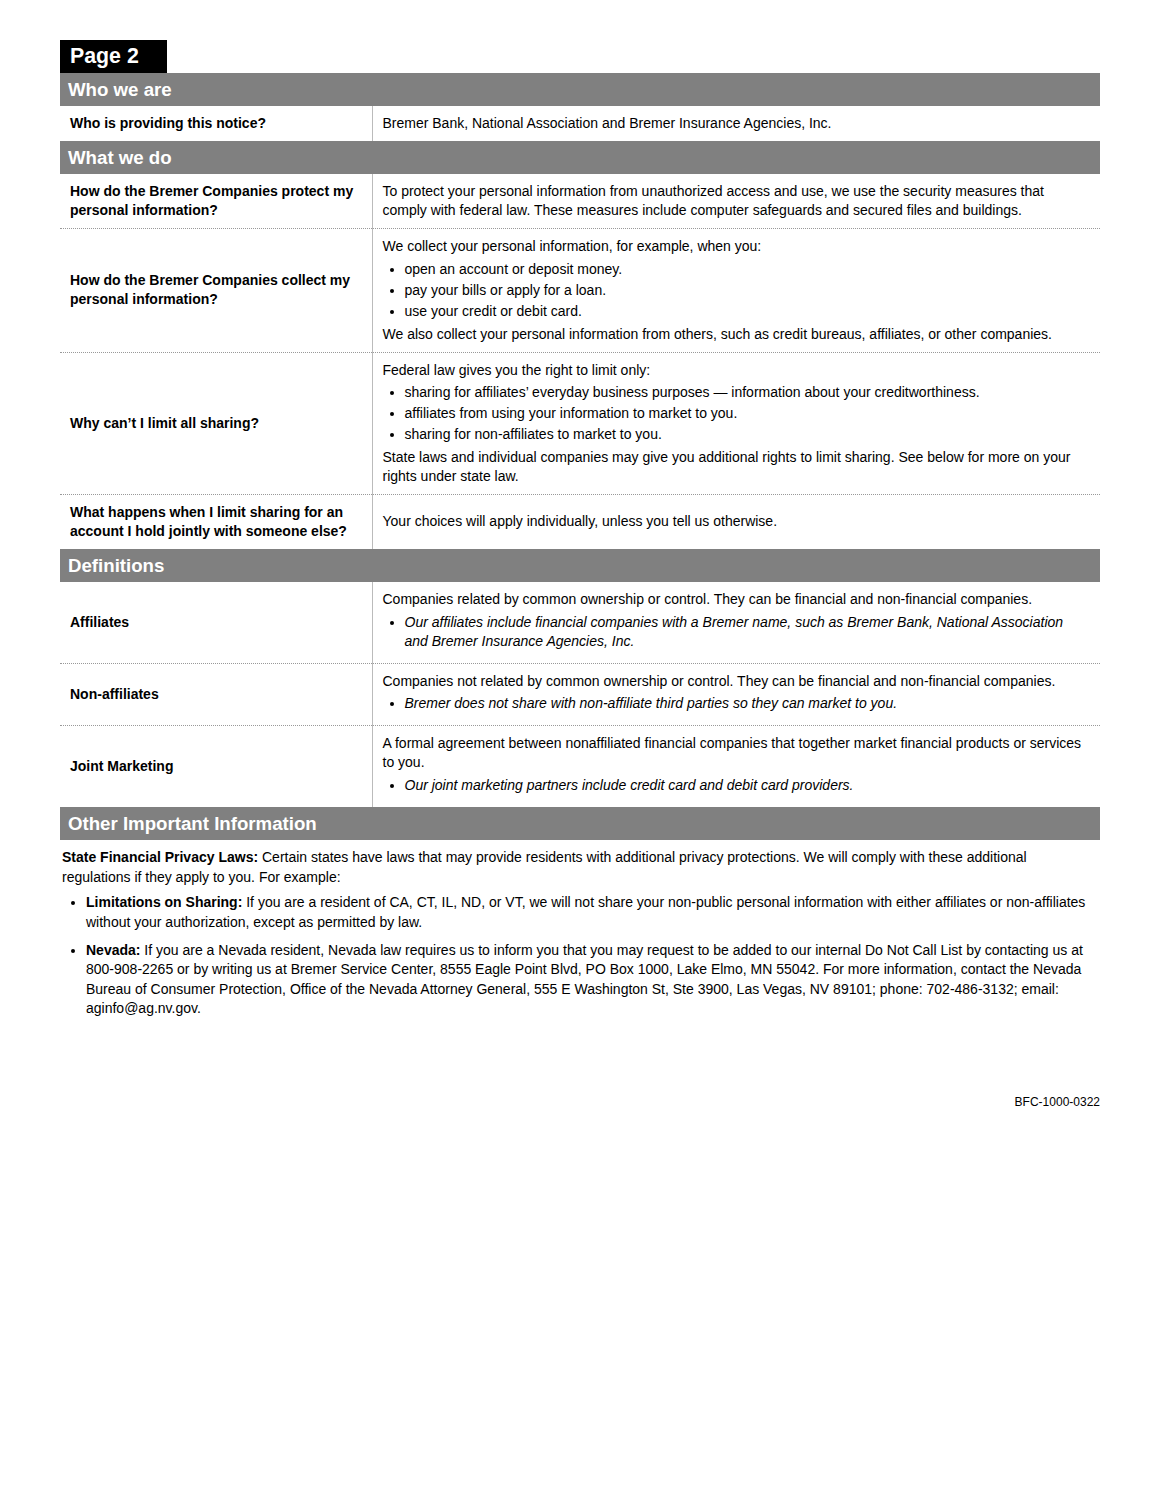Page 2
| Who we are |
| Who is providing this notice? | Bremer Bank, National Association and Bremer Insurance Agencies, Inc. |
| What we do |
| How do the Bremer Companies protect my personal information? | To protect your personal information from unauthorized access and use, we use the security measures that comply with federal law. These measures include computer safeguards and secured files and buildings. |
| How do the Bremer Companies collect my personal information? | We collect your personal information, for example, when you: open an account or deposit money. pay your bills or apply for a loan. use your credit or debit card. We also collect your personal information from others, such as credit bureaus, affiliates, or other companies. |
| Why can’t I limit all sharing? | Federal law gives you the right to limit only: sharing for affiliates’ everyday business purposes — information about your creditworthiness. affiliates from using your information to market to you. sharing for non-affiliates to market to you. State laws and individual companies may give you additional rights to limit sharing. See below for more on your rights under state law. |
| What happens when I limit sharing for an account I hold jointly with someone else? | Your choices will apply individually, unless you tell us otherwise. |
| Definitions |
| Affiliates | Companies related by common ownership or control. They can be financial and non-financial companies. Our affiliates include financial companies with a Bremer name, such as Bremer Bank, National Association and Bremer Insurance Agencies, Inc. |
| Non-affiliates | Companies not related by common ownership or control. They can be financial and non-financial companies. Bremer does not share with non-affiliate third parties so they can market to you. |
| Joint Marketing | A formal agreement between nonaffiliated financial companies that together market financial products or services to you. Our joint marketing partners include credit card and debit card providers. |
| Other Important Information |
| State Financial Privacy Laws: Certain states have laws that may provide residents with additional privacy protections. We will comply with these additional regulations if they apply to you. For example: Limitations on Sharing: If you are a resident of CA, CT, IL, ND, or VT, we will not share your non-public personal information with either affiliates or non-affiliates without your authorization, except as permitted by law. Nevada: If you are a Nevada resident, Nevada law requires us to inform you that you may request to be added to our internal Do Not Call List by contacting us at 800-908-2265 or by writing us at Bremer Service Center, 8555 Eagle Point Blvd, PO Box 1000, Lake Elmo, MN 55042. For more information, contact the Nevada Bureau of Consumer Protection, Office of the Nevada Attorney General, 555 E Washington St, Ste 3900, Las Vegas, NV 89101; phone: 702-486-3132; email: aginfo@ag.nv.gov. |
BFC-1000-0322